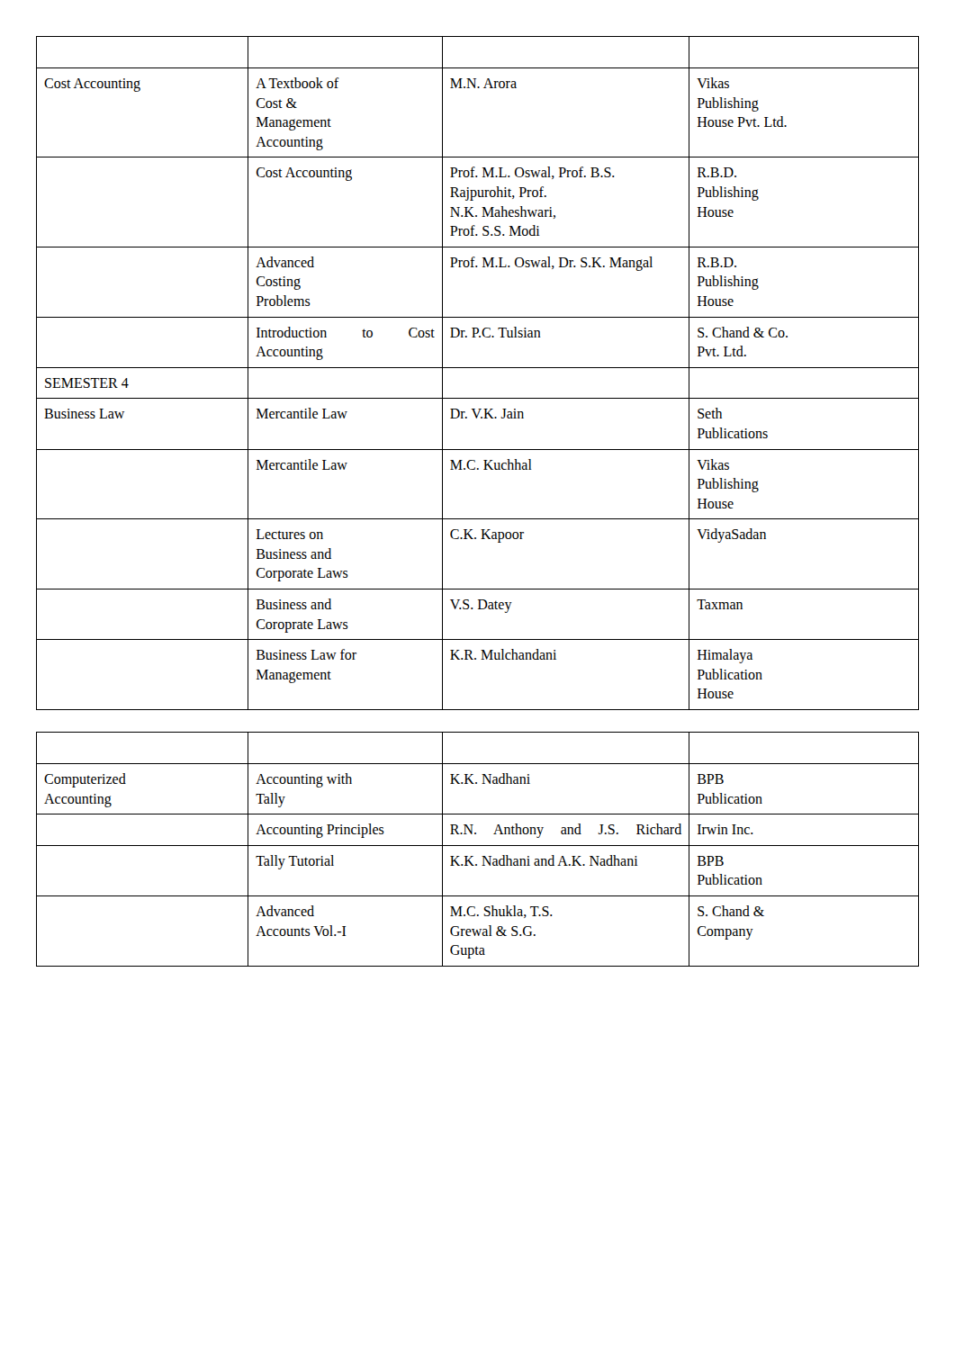| Cost Accounting | A Textbook of Cost & Management Accounting | M.N. Arora | Vikas Publishing House Pvt. Ltd. |
| | Cost Accounting | Prof. M.L. Oswal, Prof. B.S. Rajpurohit, Prof. N.K. Maheshwari, Prof. S.S. Modi | R.B.D. Publishing House |
| | Advanced Costing Problems | Prof. M.L. Oswal, Dr. S.K. Mangal | R.B.D. Publishing House |
| | Introduction to Cost Accounting | Dr. P.C. Tulsian | S. Chand & Co. Pvt. Ltd. |
| SEMESTER 4 | | | |
| Business Law | Mercantile Law | Dr. V.K. Jain | Seth Publications |
| | Mercantile Law | M.C. Kuchhal | Vikas Publishing House |
| | Lectures on Business and Corporate Laws | C.K. Kapoor | VidyaSadan |
| | Business and Coroprate Laws | V.S. Datey | Taxman |
| | Business Law for Management | K.R. Mulchandani | Himalaya Publication House |
| Computerized Accounting | Accounting with Tally | K.K. Nadhani | BPB Publication |
| | Accounting Principles | R.N. Anthony and J.S. Richard | Irwin Inc. |
| | Tally Tutorial | K.K. Nadhani and A.K. Nadhani | BPB Publication |
| | Advanced Accounts Vol.-I | M.C. Shukla, T.S. Grewal & S.G. Gupta | S. Chand & Company |